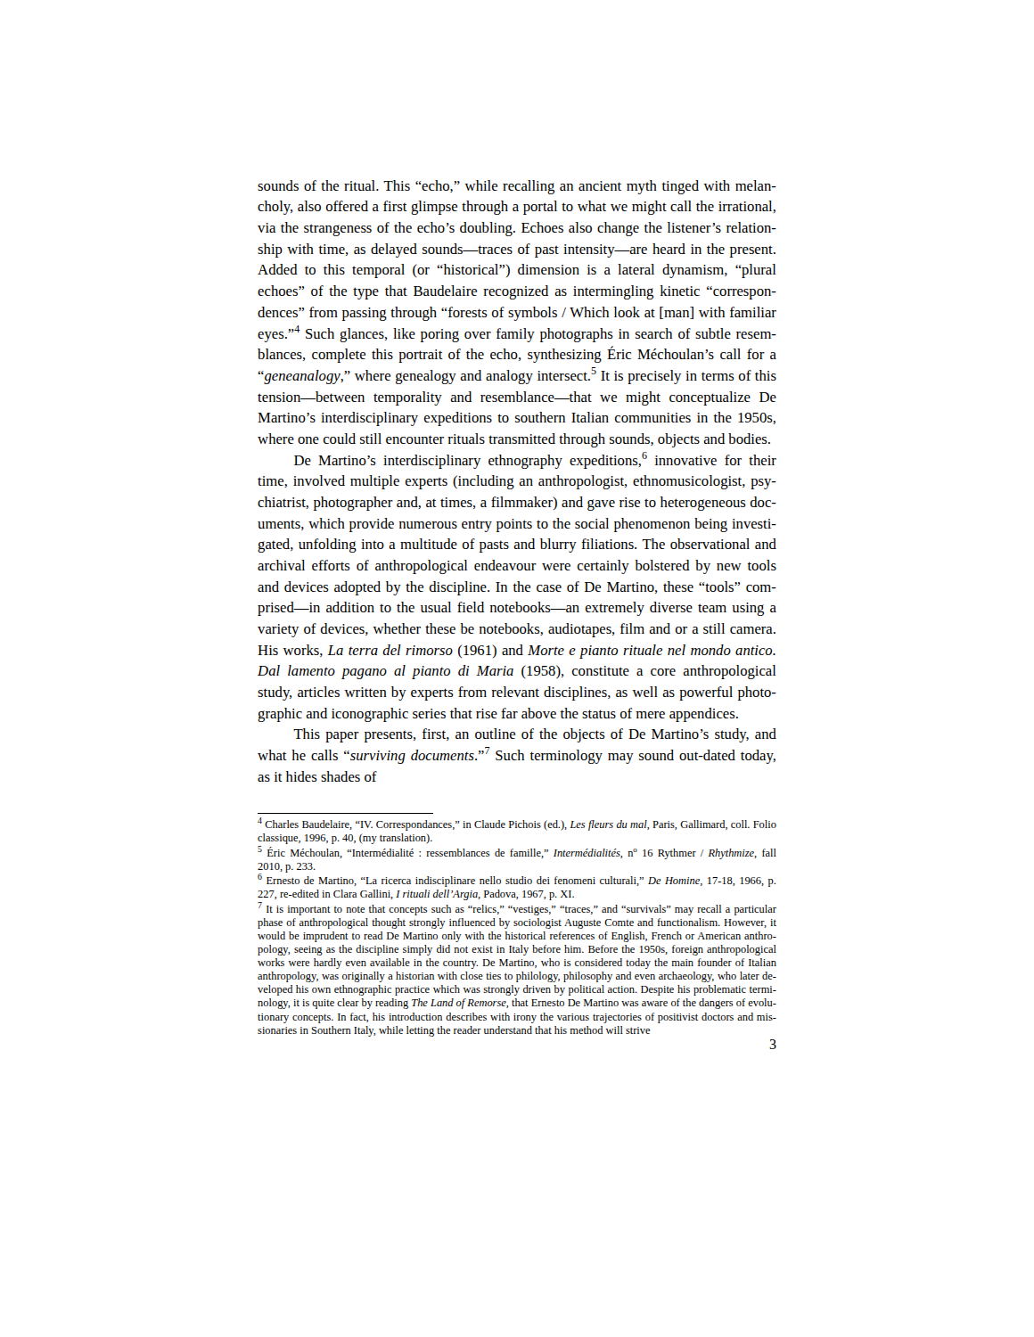sounds of the ritual. This “echo,” while recalling an ancient myth tinged with melancholy, also offered a first glimpse through a portal to what we might call the irrational, via the strangeness of the echo’s doubling. Echoes also change the listener’s relationship with time, as delayed sounds—traces of past intensity—are heard in the present. Added to this temporal (or “historical”) dimension is a lateral dynamism, “plural echoes” of the type that Baudelaire recognized as intermingling kinetic “correspondences” from passing through “forests of symbols / Which look at [man] with familiar eyes.”4 Such glances, like poring over family photographs in search of subtle resemblances, complete this portrait of the echo, synthesizing Éric Méchoulan’s call for a “geneanalogy,” where genealogy and analogy intersect.5 It is precisely in terms of this tension—between temporality and resemblance—that we might conceptualize De Martino’s interdisciplinary expeditions to southern Italian communities in the 1950s, where one could still encounter rituals transmitted through sounds, objects and bodies.
De Martino’s interdisciplinary ethnography expeditions,6 innovative for their time, involved multiple experts (including an anthropologist, ethnomusicologist, psychiatrist, photographer and, at times, a filmmaker) and gave rise to heterogeneous documents, which provide numerous entry points to the social phenomenon being investigated, unfolding into a multitude of pasts and blurry filiations. The observational and archival efforts of anthropological endeavour were certainly bolstered by new tools and devices adopted by the discipline. In the case of De Martino, these “tools” comprised—in addition to the usual field notebooks—an extremely diverse team using a variety of devices, whether these be notebooks, audiotapes, film and or a still camera. His works, La terra del rimorso (1961) and Morte e pianto rituale nel mondo antico. Dal lamento pagano al pianto di Maria (1958), constitute a core anthropological study, articles written by experts from relevant disciplines, as well as powerful photographic and iconographic series that rise far above the status of mere appendices.
This paper presents, first, an outline of the objects of De Martino’s study, and what he calls “surviving documents.”7 Such terminology may sound out-dated today, as it hides shades of
4 Charles Baudelaire, “IV. Correspondances,” in Claude Pichois (ed.), Les fleurs du mal, Paris, Gallimard, coll. Folio classique, 1996, p. 40, (my translation).
5 Éric Méchoulan, “Intermédialité : ressemblances de famille,” Intermédialités, no 16 Rythmer / Rhythmize, fall 2010, p. 233.
6 Ernesto de Martino, “La ricerca indisciplinare nello studio dei fenomeni culturali,” De Homine, 17-18, 1966, p. 227, re-edited in Clara Gallini, I rituali dell’Argia, Padova, 1967, p. XI.
7 It is important to note that concepts such as “relics,” “vestiges,” “traces,” and “survivals” may recall a particular phase of anthropological thought strongly influenced by sociologist Auguste Comte and functionalism. However, it would be imprudent to read De Martino only with the historical references of English, French or American anthropology, seeing as the discipline simply did not exist in Italy before him. Before the 1950s, foreign anthropological works were hardly even available in the country. De Martino, who is considered today the main founder of Italian anthropology, was originally a historian with close ties to philology, philosophy and even archaeology, who later developed his own ethnographic practice which was strongly driven by political action. Despite his problematic terminology, it is quite clear by reading The Land of Remorse, that Ernesto De Martino was aware of the dangers of evolutionary concepts. In fact, his introduction describes with irony the various trajectories of positivist doctors and missionaries in Southern Italy, while letting the reader understand that his method will strive
3